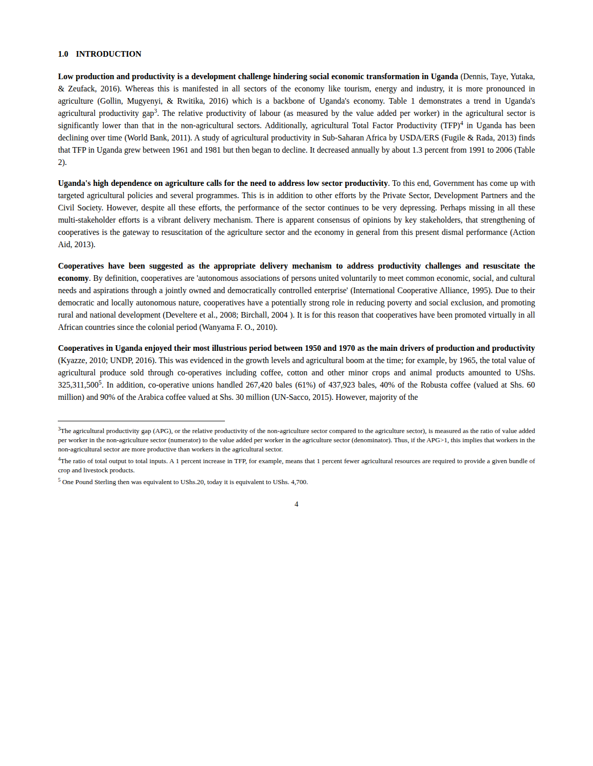1.0 INTRODUCTION
Low production and productivity is a development challenge hindering social economic transformation in Uganda (Dennis, Taye, Yutaka, & Zeufack, 2016). Whereas this is manifested in all sectors of the economy like tourism, energy and industry, it is more pronounced in agriculture (Gollin, Mugyenyi, & Rwitika, 2016) which is a backbone of Uganda's economy. Table 1 demonstrates a trend in Uganda's agricultural productivity gap3. The relative productivity of labour (as measured by the value added per worker) in the agricultural sector is significantly lower than that in the non-agricultural sectors. Additionally, agricultural Total Factor Productivity (TFP)4 in Uganda has been declining over time (World Bank, 2011). A study of agricultural productivity in Sub-Saharan Africa by USDA/ERS (Fugile & Rada, 2013) finds that TFP in Uganda grew between 1961 and 1981 but then began to decline. It decreased annually by about 1.3 percent from 1991 to 2006 (Table 2).
Uganda's high dependence on agriculture calls for the need to address low sector productivity. To this end, Government has come up with targeted agricultural policies and several programmes. This is in addition to other efforts by the Private Sector, Development Partners and the Civil Society. However, despite all these efforts, the performance of the sector continues to be very depressing. Perhaps missing in all these multi-stakeholder efforts is a vibrant delivery mechanism. There is apparent consensus of opinions by key stakeholders, that strengthening of cooperatives is the gateway to resuscitation of the agriculture sector and the economy in general from this present dismal performance (Action Aid, 2013).
Cooperatives have been suggested as the appropriate delivery mechanism to address productivity challenges and resuscitate the economy. By definition, cooperatives are 'autonomous associations of persons united voluntarily to meet common economic, social, and cultural needs and aspirations through a jointly owned and democratically controlled enterprise' (International Cooperative Alliance, 1995). Due to their democratic and locally autonomous nature, cooperatives have a potentially strong role in reducing poverty and social exclusion, and promoting rural and national development (Develtere et al., 2008; Birchall, 2004 ). It is for this reason that cooperatives have been promoted virtually in all African countries since the colonial period (Wanyama F. O., 2010).
Cooperatives in Uganda enjoyed their most illustrious period between 1950 and 1970 as the main drivers of production and productivity (Kyazze, 2010; UNDP, 2016). This was evidenced in the growth levels and agricultural boom at the time; for example, by 1965, the total value of agricultural produce sold through co-operatives including coffee, cotton and other minor crops and animal products amounted to UShs. 325,311,5005. In addition, co-operative unions handled 267,420 bales (61%) of 437,923 bales, 40% of the Robusta coffee (valued at Shs. 60 million) and 90% of the Arabica coffee valued at Shs. 30 million (UN-Sacco, 2015). However, majority of the
3The agricultural productivity gap (APG), or the relative productivity of the non-agriculture sector compared to the agriculture sector), is measured as the ratio of value added per worker in the non-agriculture sector (numerator) to the value added per worker in the agriculture sector (denominator). Thus, if the APG>1, this implies that workers in the non-agricultural sector are more productive than workers in the agricultural sector.
4The ratio of total output to total inputs. A 1 percent increase in TFP, for example, means that 1 percent fewer agricultural resources are required to provide a given bundle of crop and livestock products.
5 One Pound Sterling then was equivalent to UShs.20, today it is equivalent to UShs. 4,700.
4